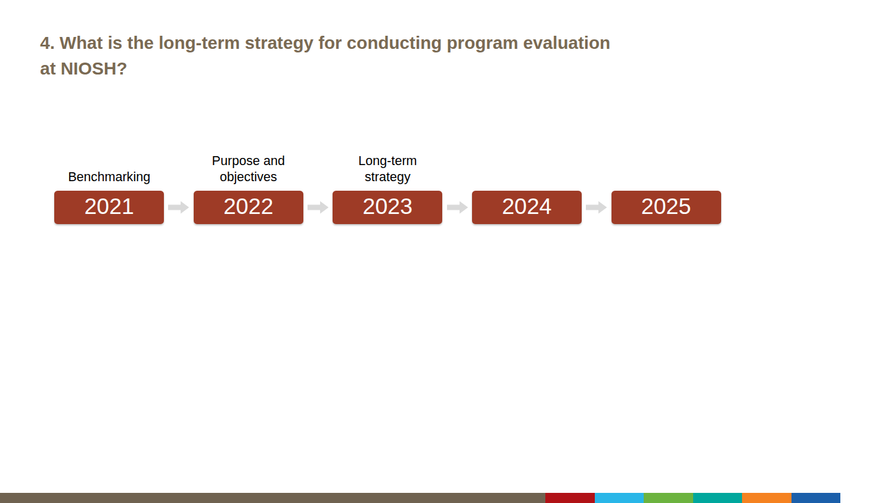4. What is the long-term strategy for conducting program evaluation at NIOSH?
Benchmarking
Purpose and objectives
Long-term strategy
2021
2022
2023
2024
2025